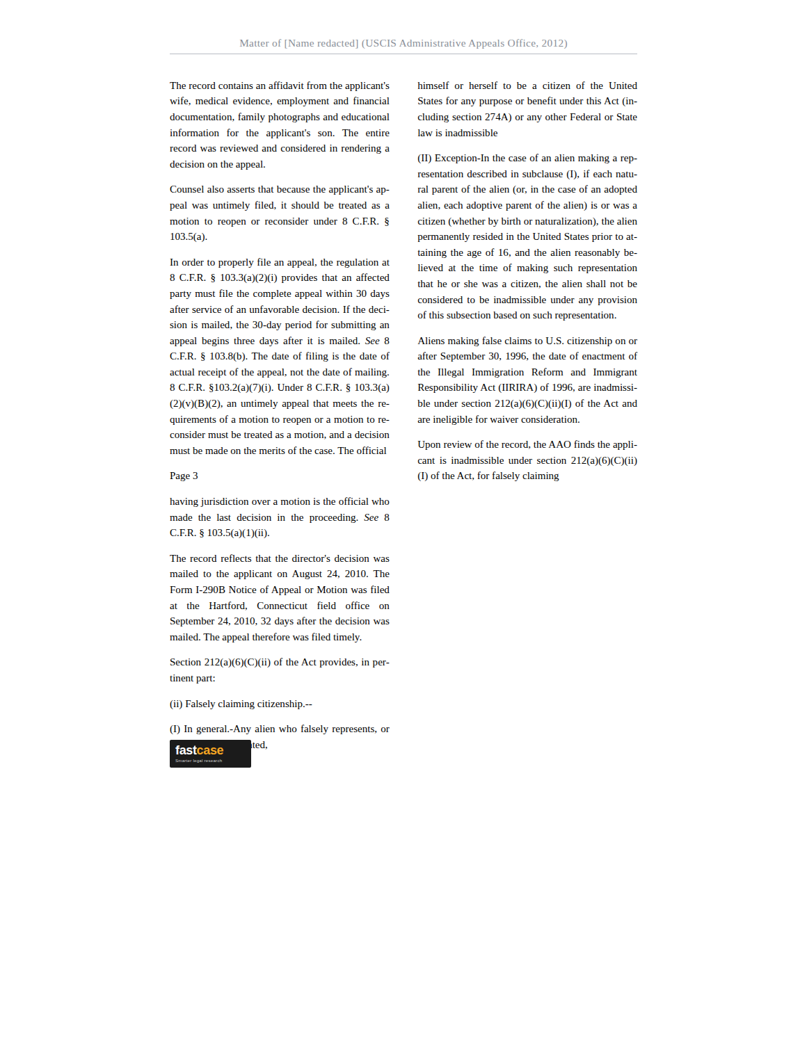Matter of [Name redacted] (USCIS Administrative Appeals Office, 2012)
The record contains an affidavit from the applicant's wife, medical evidence, employment and financial documentation, family photographs and educational information for the applicant's son. The entire record was reviewed and considered in rendering a decision on the appeal.
Counsel also asserts that because the applicant's appeal was untimely filed, it should be treated as a motion to reopen or reconsider under 8 C.F.R. § 103.5(a).
In order to properly file an appeal, the regulation at 8 C.F.R. § 103.3(a)(2)(i) provides that an affected party must file the complete appeal within 30 days after service of an unfavorable decision. If the decision is mailed, the 30-day period for submitting an appeal begins three days after it is mailed. See 8 C.F.R. § 103.8(b). The date of filing is the date of actual receipt of the appeal, not the date of mailing. 8 C.F.R. §103.2(a)(7)(i). Under 8 C.F.R. § 103.3(a)(2)(v)(B)(2), an untimely appeal that meets the requirements of a motion to reopen or a motion to reconsider must be treated as a motion, and a decision must be made on the merits of the case. The official
Page 3
having jurisdiction over a motion is the official who made the last decision in the proceeding. See 8 C.F.R. § 103.5(a)(1)(ii).
The record reflects that the director's decision was mailed to the applicant on August 24, 2010. The Form I-290B Notice of Appeal or Motion was filed at the Hartford, Connecticut field office on September 24, 2010, 32 days after the decision was mailed. The appeal therefore was filed timely.
Section 212(a)(6)(C)(ii) of the Act provides, in pertinent part:
(ii) Falsely claiming citizenship.--
(I) In general.-Any alien who falsely represents, or has falsely represented,
himself or herself to be a citizen of the United States for any purpose or benefit under this Act (including section 274A) or any other Federal or State law is inadmissible
(II) Exception-In the case of an alien making a representation described in subclause (I), if each natural parent of the alien (or, in the case of an adopted alien, each adoptive parent of the alien) is or was a citizen (whether by birth or naturalization), the alien permanently resided in the United States prior to attaining the age of 16, and the alien reasonably believed at the time of making such representation that he or she was a citizen, the alien shall not be considered to be inadmissible under any provision of this subsection based on such representation.
Aliens making false claims to U.S. citizenship on or after September 30, 1996, the date of enactment of the Illegal Immigration Reform and Immigrant Responsibility Act (IIRIRA) of 1996, are inadmissible under section 212(a)(6)(C)(ii)(I) of the Act and are ineligible for waiver consideration.
Upon review of the record, the AAO finds the applicant is inadmissible under section 212(a)(6)(C)(ii)(I) of the Act, for falsely claiming
fast case
Smarter legal research